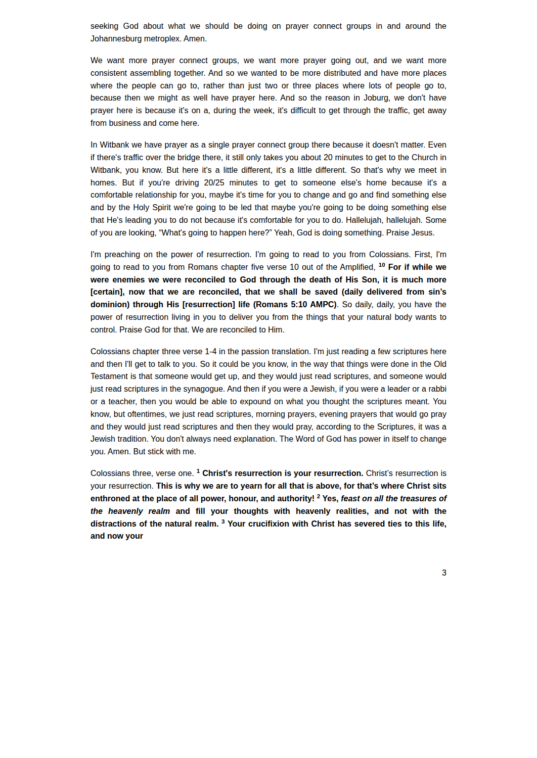seeking God about what we should be doing on prayer connect groups in and around the Johannesburg metroplex. Amen.
We want more prayer connect groups, we want more prayer going out, and we want more consistent assembling together. And so we wanted to be more distributed and have more places where the people can go to, rather than just two or three places where lots of people go to, because then we might as well have prayer here. And so the reason in Joburg, we don't have prayer here is because it's on a, during the week, it's difficult to get through the traffic, get away from business and come here.
In Witbank we have prayer as a single prayer connect group there because it doesn't matter. Even if there's traffic over the bridge there, it still only takes you about 20 minutes to get to the Church in Witbank, you know. But here it's a little different, it's a little different. So that's why we meet in homes. But if you're driving 20/25 minutes to get to someone else's home because it's a comfortable relationship for you, maybe it's time for you to change and go and find something else and by the Holy Spirit we're going to be led that maybe you're going to be doing something else that He's leading you to do not because it's comfortable for you to do. Hallelujah, hallelujah. Some of you are looking, “What's going to happen here?” Yeah, God is doing something. Praise Jesus.
I'm preaching on the power of resurrection. I'm going to read to you from Colossians. First, I'm going to read to you from Romans chapter five verse 10 out of the Amplified, 10 For if while we were enemies we were reconciled to God through the death of His Son, it is much more [certain], now that we are reconciled, that we shall be saved (daily delivered from sin’s dominion) through His [resurrection] life (Romans 5:10 AMPC). So daily, daily, you have the power of resurrection living in you to deliver you from the things that your natural body wants to control. Praise God for that. We are reconciled to Him.
Colossians chapter three verse 1-4 in the passion translation. I'm just reading a few scriptures here and then I'll get to talk to you. So it could be you know, in the way that things were done in the Old Testament is that someone would get up, and they would just read scriptures, and someone would just read scriptures in the synagogue. And then if you were a Jewish, if you were a leader or a rabbi or a teacher, then you would be able to expound on what you thought the scriptures meant. You know, but oftentimes, we just read scriptures, morning prayers, evening prayers that would go pray and they would just read scriptures and then they would pray, according to the Scriptures, it was a Jewish tradition. You don't always need explanation. The Word of God has power in itself to change you. Amen. But stick with me.
Colossians three, verse one. 1 Christ's resurrection is your resurrection. Christ’s resurrection is your resurrection. This is why we are to yearn for all that is above, for that’s where Christ sits enthroned at the place of all power, honour, and authority! 2 Yes, feast on all the treasures of the heavenly realm and fill your thoughts with heavenly realities, and not with the distractions of the natural realm. 3 Your crucifixion with Christ has severed ties to this life, and now your
3